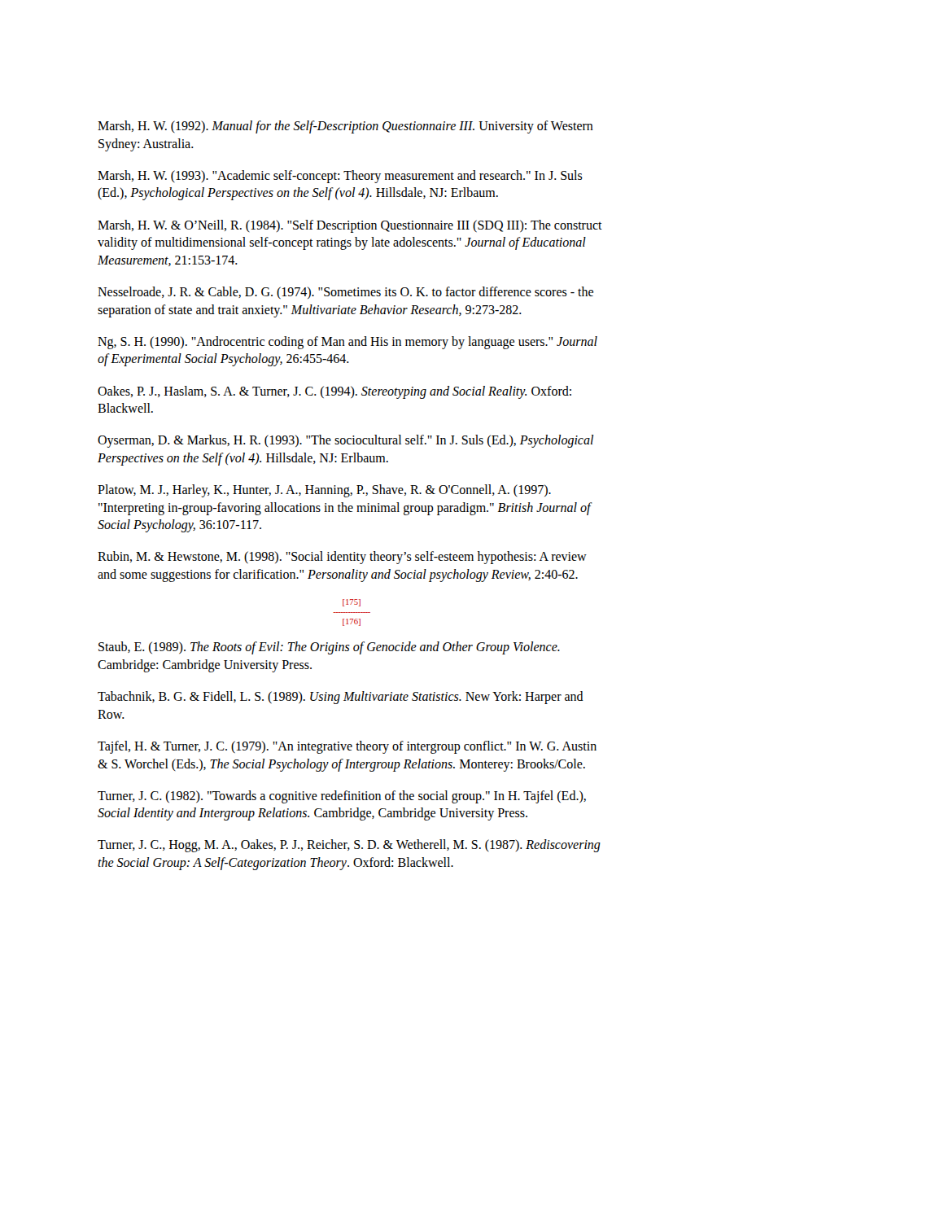Marsh, H. W. (1992). Manual for the Self-Description Questionnaire III. University of Western Sydney: Australia.
Marsh, H. W. (1993). "Academic self-concept: Theory measurement and research." In J. Suls (Ed.), Psychological Perspectives on the Self (vol 4). Hillsdale, NJ: Erlbaum.
Marsh, H. W. & O’Neill, R. (1984). "Self Description Questionnaire III (SDQ III): The construct validity of multidimensional self-concept ratings by late adolescents." Journal of Educational Measurement, 21:153-174.
Nesselroade, J. R. & Cable, D. G. (1974). "Sometimes its O. K. to factor difference scores - the separation of state and trait anxiety." Multivariate Behavior Research, 9:273-282.
Ng, S. H. (1990). "Androcentric coding of Man and His in memory by language users." Journal of Experimental Social Psychology, 26:455-464.
Oakes, P. J., Haslam, S. A. & Turner, J. C. (1994). Stereotyping and Social Reality. Oxford: Blackwell.
Oyserman, D. & Markus, H. R. (1993). "The sociocultural self." In J. Suls (Ed.), Psychological Perspectives on the Self (vol 4). Hillsdale, NJ: Erlbaum.
Platow, M. J., Harley, K., Hunter, J. A., Hanning, P., Shave, R. & O'Connell, A. (1997). "Interpreting in-group-favoring allocations in the minimal group paradigm." British Journal of Social Psychology, 36:107-117.
Rubin, M. & Hewstone, M. (1998). "Social identity theory’s self-esteem hypothesis: A review and some suggestions for clarification." Personality and Social psychology Review, 2:40-62.
[175]
---------------
[176]
Staub, E. (1989). The Roots of Evil: The Origins of Genocide and Other Group Violence. Cambridge: Cambridge University Press.
Tabachnik, B. G. & Fidell, L. S. (1989). Using Multivariate Statistics. New York: Harper and Row.
Tajfel, H. & Turner, J. C. (1979). "An integrative theory of intergroup conflict." In W. G. Austin & S. Worchel (Eds.), The Social Psychology of Intergroup Relations. Monterey: Brooks/Cole.
Turner, J. C. (1982). "Towards a cognitive redefinition of the social group." In H. Tajfel (Ed.), Social Identity and Intergroup Relations. Cambridge, Cambridge University Press.
Turner, J. C., Hogg, M. A., Oakes, P. J., Reicher, S. D. & Wetherell, M. S. (1987). Rediscovering the Social Group: A Self-Categorization Theory. Oxford: Blackwell.